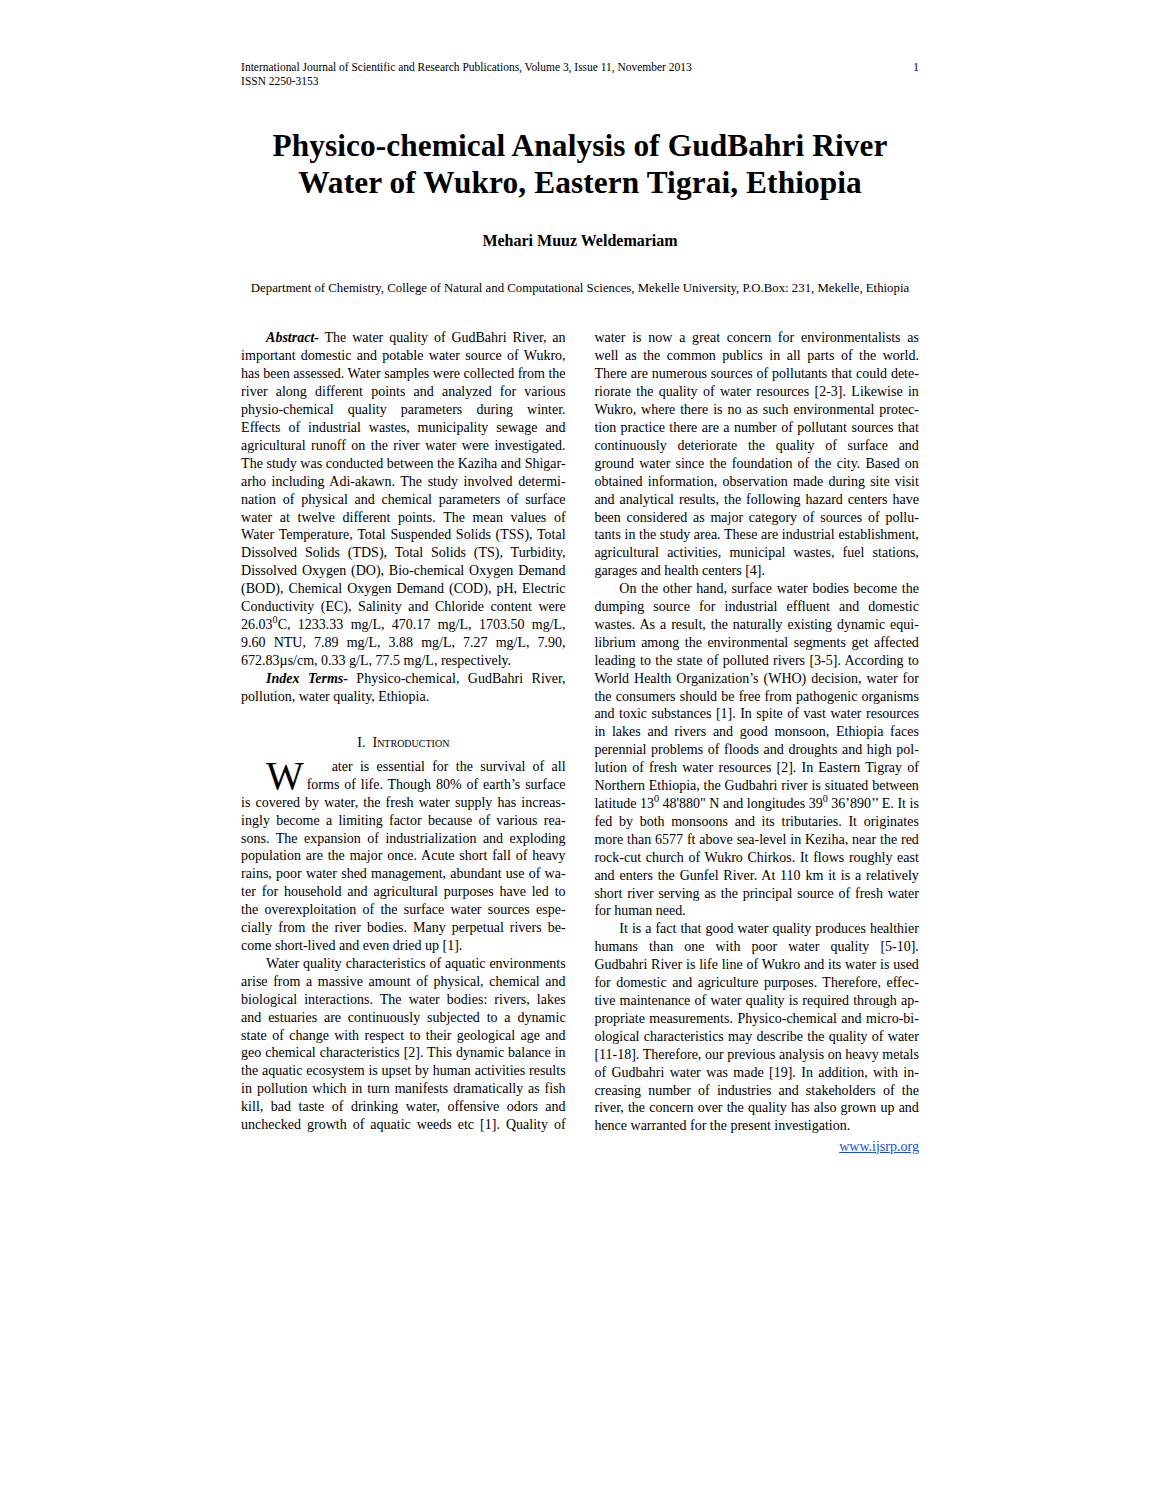International Journal of Scientific and Research Publications, Volume 3, Issue 11, November 2013
ISSN 2250-3153 1
Physico-chemical Analysis of GudBahri River Water of Wukro, Eastern Tigrai, Ethiopia
Mehari Muuz Weldemariam
Department of Chemistry, College of Natural and Computational Sciences, Mekelle University, P.O.Box: 231, Mekelle, Ethiopia
Abstract- The water quality of GudBahri River, an important domestic and potable water source of Wukro, has been assessed. Water samples were collected from the river along different points and analyzed for various physio-chemical quality parameters during winter. Effects of industrial wastes, municipality sewage and agricultural runoff on the river water were investigated. The study was conducted between the Kaziha and Shigar-arho including Adi-akawn. The study involved determination of physical and chemical parameters of surface water at twelve different points. The mean values of Water Temperature, Total Suspended Solids (TSS), Total Dissolved Solids (TDS), Total Solids (TS), Turbidity, Dissolved Oxygen (DO), Bio-chemical Oxygen Demand (BOD), Chemical Oxygen Demand (COD), pH, Electric Conductivity (EC), Salinity and Chloride content were 26.030C, 1233.33 mg/L, 470.17 mg/L, 1703.50 mg/L, 9.60 NTU, 7.89 mg/L, 3.88 mg/L, 7.27 mg/L, 7.90, 672.83µs/cm, 0.33 g/L, 77.5 mg/L, respectively.
Index Terms- Physico-chemical, GudBahri River, pollution, water quality, Ethiopia.
I. Introduction
Water is essential for the survival of all forms of life. Though 80% of earth’s surface is covered by water, the fresh water supply has increasingly become a limiting factor because of various reasons. The expansion of industrialization and exploding population are the major once. Acute short fall of heavy rains, poor water shed management, abundant use of water for household and agricultural purposes have led to the overexploitation of the surface water sources especially from the river bodies. Many perpetual rivers become short-lived and even dried up [1].
Water quality characteristics of aquatic environments arise from a massive amount of physical, chemical and biological interactions. The water bodies: rivers, lakes and estuaries are continuously subjected to a dynamic state of change with respect to their geological age and geo chemical characteristics [2]. This dynamic balance in the aquatic ecosystem is upset by human activities results in pollution which in turn manifests dramatically as fish kill, bad taste of drinking water, offensive odors and unchecked growth of aquatic weeds etc [1]. Quality of water is now a great concern for environmentalists as well as the common publics in all parts of the world. There are numerous sources of pollutants that could deteriorate the quality of water resources [2-3]. Likewise in Wukro, where there is no as such environmental protection practice there are a number of pollutant sources that continuously deteriorate the quality of surface and ground water since the foundation of the city. Based on obtained information, observation made during site visit and analytical results, the following hazard centers have been considered as major category of sources of pollutants in the study area. These are industrial establishment, agricultural activities, municipal wastes, fuel stations, garages and health centers [4].
On the other hand, surface water bodies become the dumping source for industrial effluent and domestic wastes. As a result, the naturally existing dynamic equilibrium among the environmental segments get affected leading to the state of polluted rivers [3-5]. According to World Health Organization’s (WHO) decision, water for the consumers should be free from pathogenic organisms and toxic substances [1]. In spite of vast water resources in lakes and rivers and good monsoon, Ethiopia faces perennial problems of floods and droughts and high pollution of fresh water resources [2]. In Eastern Tigray of Northern Ethiopia, the Gudbahri river is situated between latitude 130 48'880" N and longitudes 390 36’890’’ E. It is fed by both monsoons and its tributaries. It originates more than 6577 ft above sea-level in Keziha, near the red rock-cut church of Wukro Chirkos. It flows roughly east and enters the Gunfel River. At 110 km it is a relatively short river serving as the principal source of fresh water for human need.
It is a fact that good water quality produces healthier humans than one with poor water quality [5-10]. Gudbahri River is life line of Wukro and its water is used for domestic and agriculture purposes. Therefore, effective maintenance of water quality is required through appropriate measurements. Physico-chemical and micro-biological characteristics may describe the quality of water [11-18]. Therefore, our previous analysis on heavy metals of Gudbahri water was made [19]. In addition, with increasing number of industries and stakeholders of the river, the concern over the quality has also grown up and hence warranted for the present investigation.
www.ijsrp.org